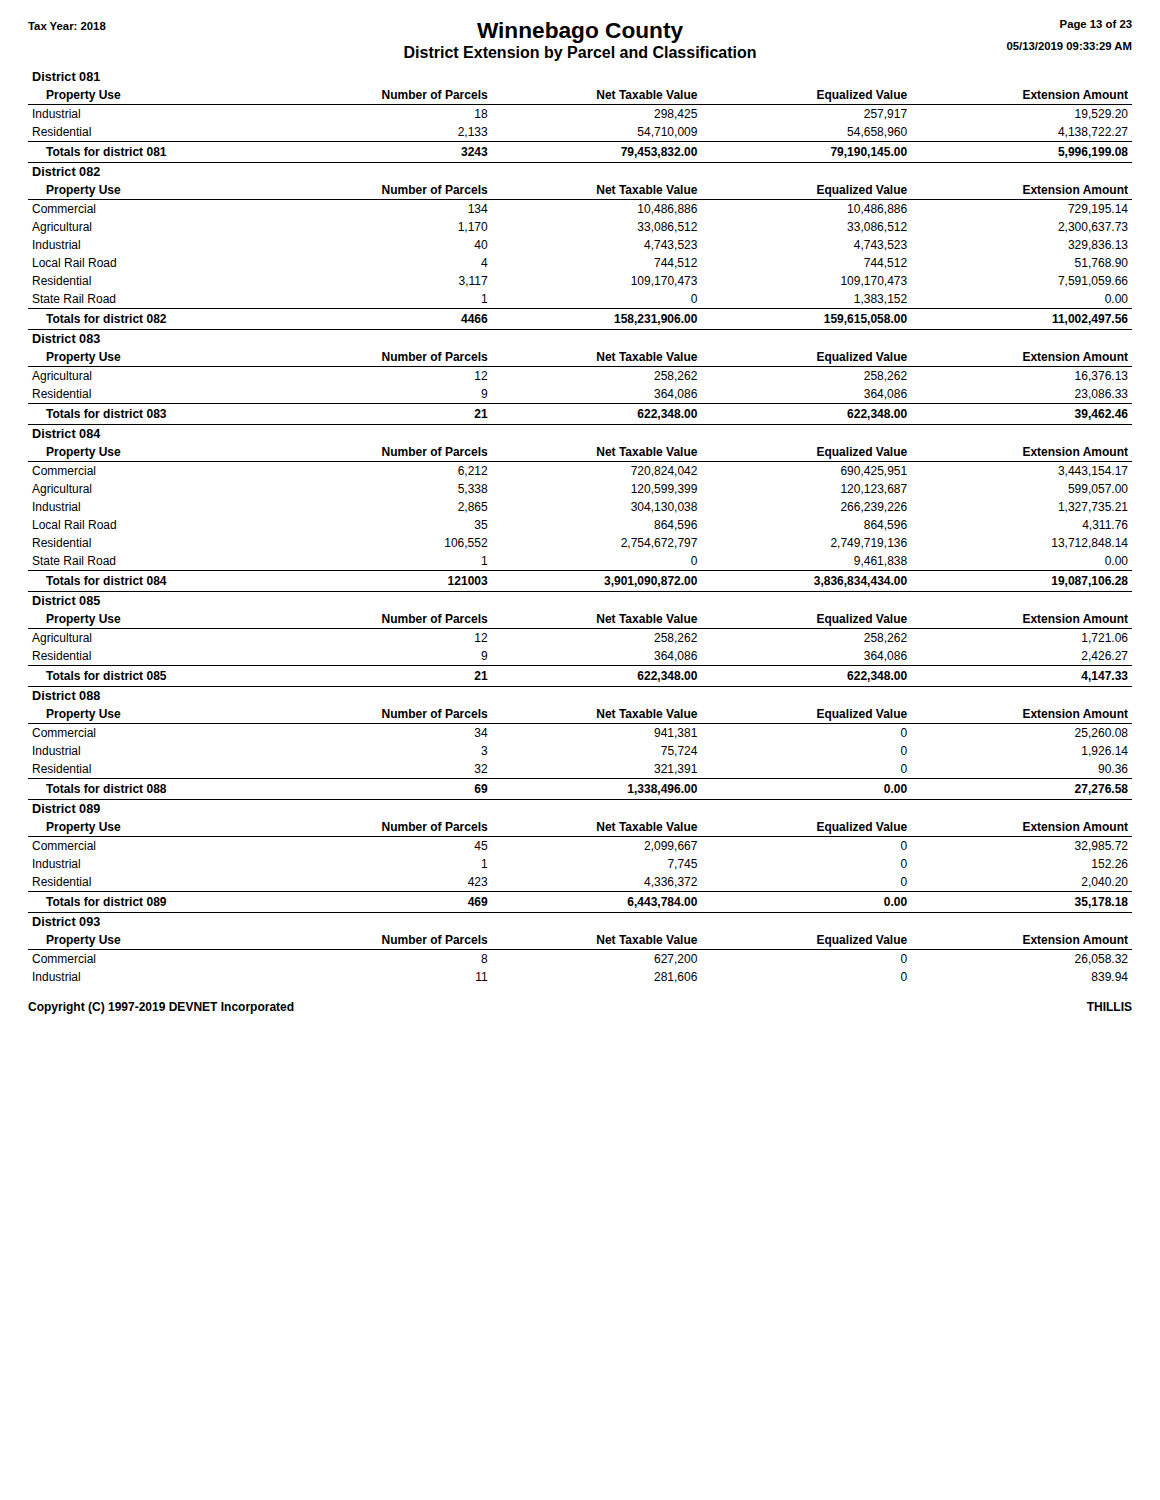Tax Year: 2018
Winnebago County
District Extension by Parcel and Classification
Page 13 of 23
05/13/2019 09:33:29 AM
| District 081 |
| Property Use | Number of Parcels | Net Taxable Value | Equalized Value | Extension Amount |
| Industrial | 18 | 298,425 | 257,917 | 19,529.20 |
| Residential | 2,133 | 54,710,009 | 54,658,960 | 4,138,722.27 |
| Totals for district 081 | 3243 | 79,453,832.00 | 79,190,145.00 | 5,996,199.08 |
| District 082 |
| Property Use | Number of Parcels | Net Taxable Value | Equalized Value | Extension Amount |
| Commercial | 134 | 10,486,886 | 10,486,886 | 729,195.14 |
| Agricultural | 1,170 | 33,086,512 | 33,086,512 | 2,300,637.73 |
| Industrial | 40 | 4,743,523 | 4,743,523 | 329,836.13 |
| Local Rail Road | 4 | 744,512 | 744,512 | 51,768.90 |
| Residential | 3,117 | 109,170,473 | 109,170,473 | 7,591,059.66 |
| State Rail Road | 1 | 0 | 1,383,152 | 0.00 |
| Totals for district 082 | 4466 | 158,231,906.00 | 159,615,058.00 | 11,002,497.56 |
| District 083 |
| Property Use | Number of Parcels | Net Taxable Value | Equalized Value | Extension Amount |
| Agricultural | 12 | 258,262 | 258,262 | 16,376.13 |
| Residential | 9 | 364,086 | 364,086 | 23,086.33 |
| Totals for district 083 | 21 | 622,348.00 | 622,348.00 | 39,462.46 |
| District 084 |
| Property Use | Number of Parcels | Net Taxable Value | Equalized Value | Extension Amount |
| Commercial | 6,212 | 720,824,042 | 690,425,951 | 3,443,154.17 |
| Agricultural | 5,338 | 120,599,399 | 120,123,687 | 599,057.00 |
| Industrial | 2,865 | 304,130,038 | 266,239,226 | 1,327,735.21 |
| Local Rail Road | 35 | 864,596 | 864,596 | 4,311.76 |
| Residential | 106,552 | 2,754,672,797 | 2,749,719,136 | 13,712,848.14 |
| State Rail Road | 1 | 0 | 9,461,838 | 0.00 |
| Totals for district 084 | 121003 | 3,901,090,872.00 | 3,836,834,434.00 | 19,087,106.28 |
| District 085 |
| Property Use | Number of Parcels | Net Taxable Value | Equalized Value | Extension Amount |
| Agricultural | 12 | 258,262 | 258,262 | 1,721.06 |
| Residential | 9 | 364,086 | 364,086 | 2,426.27 |
| Totals for district 085 | 21 | 622,348.00 | 622,348.00 | 4,147.33 |
| District 088 |
| Property Use | Number of Parcels | Net Taxable Value | Equalized Value | Extension Amount |
| Commercial | 34 | 941,381 | 0 | 25,260.08 |
| Industrial | 3 | 75,724 | 0 | 1,926.14 |
| Residential | 32 | 321,391 | 0 | 90.36 |
| Totals for district 088 | 69 | 1,338,496.00 | 0.00 | 27,276.58 |
| District 089 |
| Property Use | Number of Parcels | Net Taxable Value | Equalized Value | Extension Amount |
| Commercial | 45 | 2,099,667 | 0 | 32,985.72 |
| Industrial | 1 | 7,745 | 0 | 152.26 |
| Residential | 423 | 4,336,372 | 0 | 2,040.20 |
| Totals for district 089 | 469 | 6,443,784.00 | 0.00 | 35,178.18 |
| District 093 |
| Property Use | Number of Parcels | Net Taxable Value | Equalized Value | Extension Amount |
| Commercial | 8 | 627,200 | 0 | 26,058.32 |
| Industrial | 11 | 281,606 | 0 | 839.94 |
Copyright (C) 1997-2019 DEVNET Incorporated
THILLIS